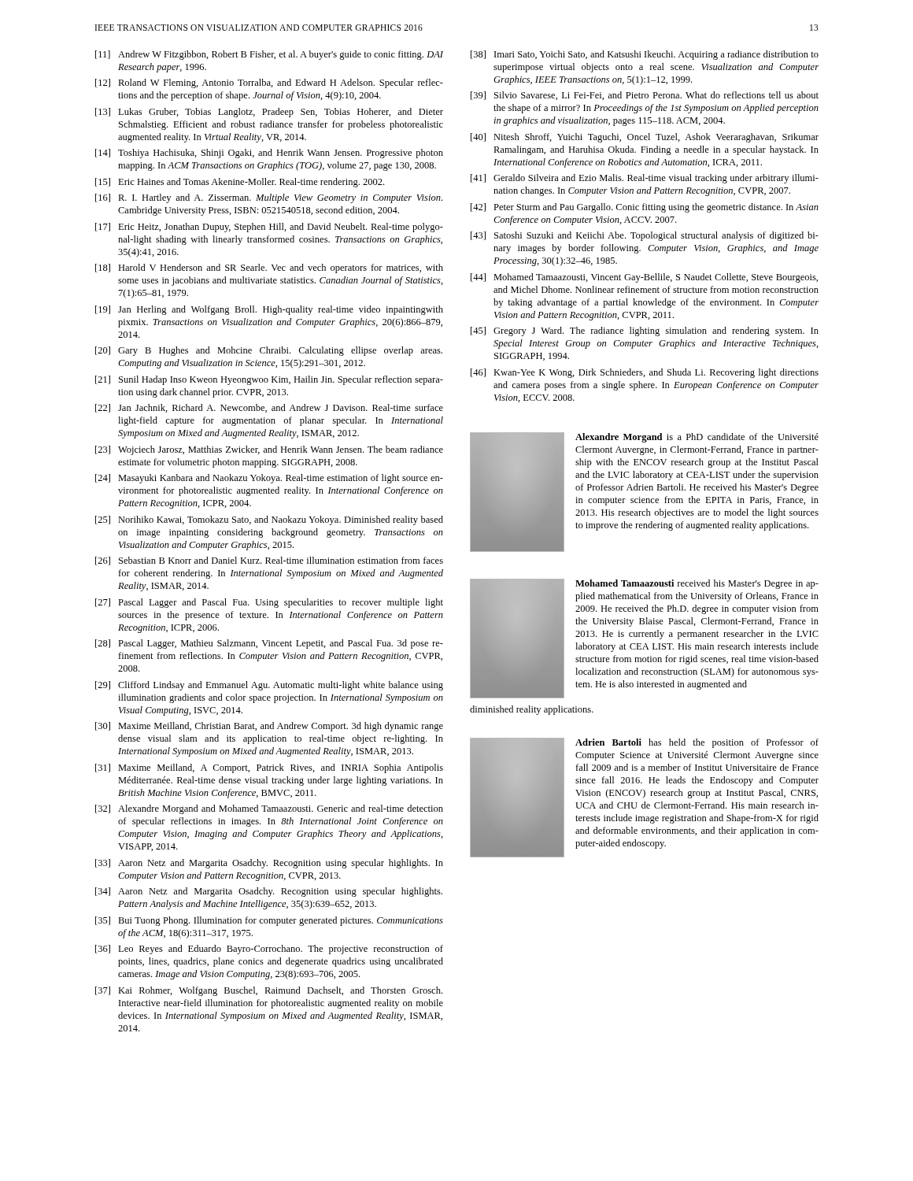IEEE Transactions on Visualization and Computer Graphics 2016
13
[11] Andrew W Fitzgibbon, Robert B Fisher, et al. A buyer's guide to conic fitting. DAI Research paper, 1996.
[12] Roland W Fleming, Antonio Torralba, and Edward H Adelson. Specular reflections and the perception of shape. Journal of Vision, 4(9):10, 2004.
[13] Lukas Gruber, Tobias Langlotz, Pradeep Sen, Tobias Hoherer, and Dieter Schmalstieg. Efficient and robust radiance transfer for probeless photorealistic augmented reality. In Virtual Reality, VR, 2014.
[14] Toshiya Hachisuka, Shinji Ogaki, and Henrik Wann Jensen. Progressive photon mapping. In ACM Transactions on Graphics (TOG), volume 27, page 130, 2008.
[15] Eric Haines and Tomas Akenine-Moller. Real-time rendering. 2002.
[16] R. I. Hartley and A. Zisserman. Multiple View Geometry in Computer Vision. Cambridge University Press, ISBN: 0521540518, second edition, 2004.
[17] Eric Heitz, Jonathan Dupuy, Stephen Hill, and David Neubelt. Real-time polygonal-light shading with linearly transformed cosines. Transactions on Graphics, 35(4):41, 2016.
[18] Harold V Henderson and SR Searle. Vec and vech operators for matrices, with some uses in jacobians and multivariate statistics. Canadian Journal of Statistics, 7(1):65–81, 1979.
[19] Jan Herling and Wolfgang Broll. High-quality real-time video inpaintingwith pixmix. Transactions on Visualization and Computer Graphics, 20(6):866–879, 2014.
[20] Gary B Hughes and Mohcine Chraibi. Calculating ellipse overlap areas. Computing and Visualization in Science, 15(5):291–301, 2012.
[21] Sunil Hadap Inso Kweon Hyeongwoo Kim, Hailin Jin. Specular reflection separation using dark channel prior. CVPR, 2013.
[22] Jan Jachnik, Richard A. Newcombe, and Andrew J Davison. Real-time surface light-field capture for augmentation of planar specular. In International Symposium on Mixed and Augmented Reality, ISMAR, 2012.
[23] Wojciech Jarosz, Matthias Zwicker, and Henrik Wann Jensen. The beam radiance estimate for volumetric photon mapping. SIGGRAPH, 2008.
[24] Masayuki Kanbara and Naokazu Yokoya. Real-time estimation of light source environment for photorealistic augmented reality. In International Conference on Pattern Recognition, ICPR, 2004.
[25] Norihiko Kawai, Tomokazu Sato, and Naokazu Yokoya. Diminished reality based on image inpainting considering background geometry. Transactions on Visualization and Computer Graphics, 2015.
[26] Sebastian B Knorr and Daniel Kurz. Real-time illumination estimation from faces for coherent rendering. In International Symposium on Mixed and Augmented Reality, ISMAR, 2014.
[27] Pascal Lagger and Pascal Fua. Using specularities to recover multiple light sources in the presence of texture. In International Conference on Pattern Recognition, ICPR, 2006.
[28] Pascal Lagger, Mathieu Salzmann, Vincent Lepetit, and Pascal Fua. 3d pose refinement from reflections. In Computer Vision and Pattern Recognition, CVPR, 2008.
[29] Clifford Lindsay and Emmanuel Agu. Automatic multi-light white balance using illumination gradients and color space projection. In International Symposium on Visual Computing, ISVC, 2014.
[30] Maxime Meilland, Christian Barat, and Andrew Comport. 3d high dynamic range dense visual slam and its application to real-time object re-lighting. In International Symposium on Mixed and Augmented Reality, ISMAR, 2013.
[31] Maxime Meilland, A Comport, Patrick Rives, and INRIA Sophia Antipolis Méditerranée. Real-time dense visual tracking under large lighting variations. In British Machine Vision Conference, BMVC, 2011.
[32] Alexandre Morgand and Mohamed Tamaazousti. Generic and real-time detection of specular reflections in images. In 8th International Joint Conference on Computer Vision, Imaging and Computer Graphics Theory and Applications, VISAPP, 2014.
[33] Aaron Netz and Margarita Osadchy. Recognition using specular highlights. In Computer Vision and Pattern Recognition, CVPR, 2013.
[34] Aaron Netz and Margarita Osadchy. Recognition using specular highlights. Pattern Analysis and Machine Intelligence, 35(3):639–652, 2013.
[35] Bui Tuong Phong. Illumination for computer generated pictures. Communications of the ACM, 18(6):311–317, 1975.
[36] Leo Reyes and Eduardo Bayro-Corrochano. The projective reconstruction of points, lines, quadrics, plane conics and degenerate quadrics using uncalibrated cameras. Image and Vision Computing, 23(8):693–706, 2005.
[37] Kai Rohmer, Wolfgang Buschel, Raimund Dachselt, and Thorsten Grosch. Interactive near-field illumination for photorealistic augmented reality on mobile devices. In International Symposium on Mixed and Augmented Reality, ISMAR, 2014.
[38] Imari Sato, Yoichi Sato, and Katsushi Ikeuchi. Acquiring a radiance distribution to superimpose virtual objects onto a real scene. Visualization and Computer Graphics, IEEE Transactions on, 5(1):1–12, 1999.
[39] Silvio Savarese, Li Fei-Fei, and Pietro Perona. What do reflections tell us about the shape of a mirror? In Proceedings of the 1st Symposium on Applied perception in graphics and visualization, pages 115–118. ACM, 2004.
[40] Nitesh Shroff, Yuichi Taguchi, Oncel Tuzel, Ashok Veeraraghavan, Srikumar Ramalingam, and Haruhisa Okuda. Finding a needle in a specular haystack. In International Conference on Robotics and Automation, ICRA, 2011.
[41] Geraldo Silveira and Ezio Malis. Real-time visual tracking under arbitrary illumination changes. In Computer Vision and Pattern Recognition, CVPR, 2007.
[42] Peter Sturm and Pau Gargallo. Conic fitting using the geometric distance. In Asian Conference on Computer Vision, ACCV. 2007.
[43] Satoshi Suzuki and Keiichi Abe. Topological structural analysis of digitized binary images by border following. Computer Vision, Graphics, and Image Processing, 30(1):32–46, 1985.
[44] Mohamed Tamaazousti, Vincent Gay-Bellile, S Naudet Collette, Steve Bourgeois, and Michel Dhome. Nonlinear refinement of structure from motion reconstruction by taking advantage of a partial knowledge of the environment. In Computer Vision and Pattern Recognition, CVPR, 2011.
[45] Gregory J Ward. The radiance lighting simulation and rendering system. In Special Interest Group on Computer Graphics and Interactive Techniques, SIGGRAPH, 1994.
[46] Kwan-Yee K Wong, Dirk Schnieders, and Shuda Li. Recovering light directions and camera poses from a single sphere. In European Conference on Computer Vision, ECCV. 2008.
Alexandre Morgand is a PhD candidate of the Université Clermont Auvergne, in Clermont-Ferrand, France in partnership with the ENCOV research group at the Institut Pascal and the LVIC laboratory at CEA-LIST under the supervision of Professor Adrien Bartoli. He received his Master's Degree in computer science from the EPITA in Paris, France, in 2013. His research objectives are to model the light sources to improve the rendering of augmented reality applications.
Mohamed Tamaazousti received his Master's Degree in applied mathematical from the University of Orleans, France in 2009. He received the Ph.D. degree in computer vision from the University Blaise Pascal, Clermont-Ferrand, France in 2013. He is currently a permanent researcher in the LVIC laboratory at CEA LIST. His main research interests include structure from motion for rigid scenes, real time vision-based localization and reconstruction (SLAM) for autonomous system. He is also interested in augmented and
diminished reality applications.
Adrien Bartoli has held the position of Professor of Computer Science at Université Clermont Auvergne since fall 2009 and is a member of Institut Universitaire de France since fall 2016. He leads the Endoscopy and Computer Vision (ENCOV) research group at Institut Pascal, CNRS, UCA and CHU de Clermont-Ferrand. His main research interests include image registration and Shape-from-X for rigid and deformable environments, and their application in computer-aided endoscopy.